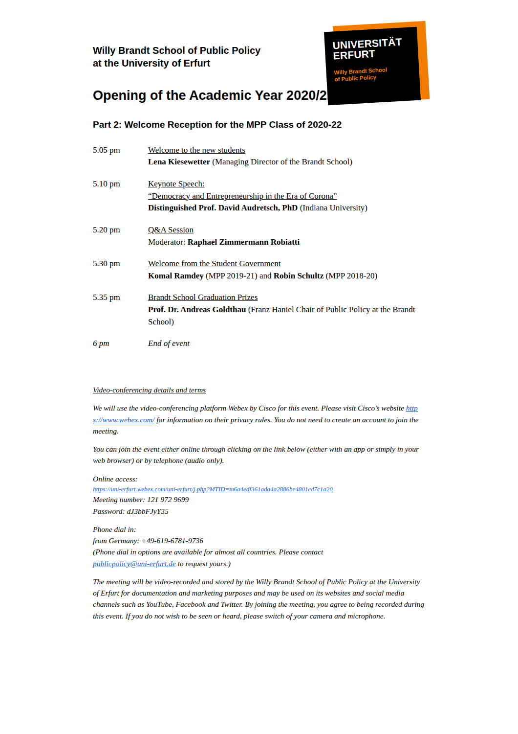UNIVERSITÄT
ERFURT
Willy Brandt School
of Public Policy
Willy Brandt School of Public Policy
at the University of Erfurt
Opening of the Academic Year 2020/21
Part 2: Welcome Reception for the MPP Class of 2020-22
| 5.05 pm | Welcome to the new students Lena Kiesewetter (Managing Director of the Brandt School) |
| 5.10 pm | Keynote Speech: “Democracy and Entrepreneurship in the Era of Corona” Distinguished Prof. David Audretsch, PhD (Indiana University) |
| 5.20 pm | Q&A Session Moderator: Raphael Zimmermann Robiatti |
| 5.30 pm | Welcome from the Student Government Komal Ramdey (MPP 2019-21) and Robin Schultz (MPP 2018-20) |
| 5.35 pm | Brandt School Graduation Prizes Prof. Dr. Andreas Goldthau (Franz Haniel Chair of Public Policy at the Brandt School) |
| 6 pm | End of event |
Video-conferencing details and terms
We will use the video-conferencing platform Webex by Cisco for this event. Please visit Cisco’s website https://www.webex.com/ for information on their privacy rules. You do not need to create an account to join the meeting.
You can join the event either online through clicking on the link below (either with an app or simply in your web browser) or by telephone (audio only).
Online access:
https://uni-erfurt.webex.com/uni-erfurt/j.php?MTID=m6a4edf361ada4a2886be4801ed7c1a20
Meeting number: 121 972 9699
Password: dJ3bbFJyY35
Phone dial in:
from Germany: +49-619-6781-9736
(Phone dial in options are available for almost all countries. Please contact
publicpolicy@uni-erfurt.de to request yours.)
The meeting will be video-recorded and stored by the Willy Brandt School of Public Policy at the University of Erfurt for documentation and marketing purposes and may be used on its websites and social media channels such as YouTube, Facebook and Twitter. By joining the meeting, you agree to being recorded during this event. If you do not wish to be seen or heard, please switch of your camera and microphone.